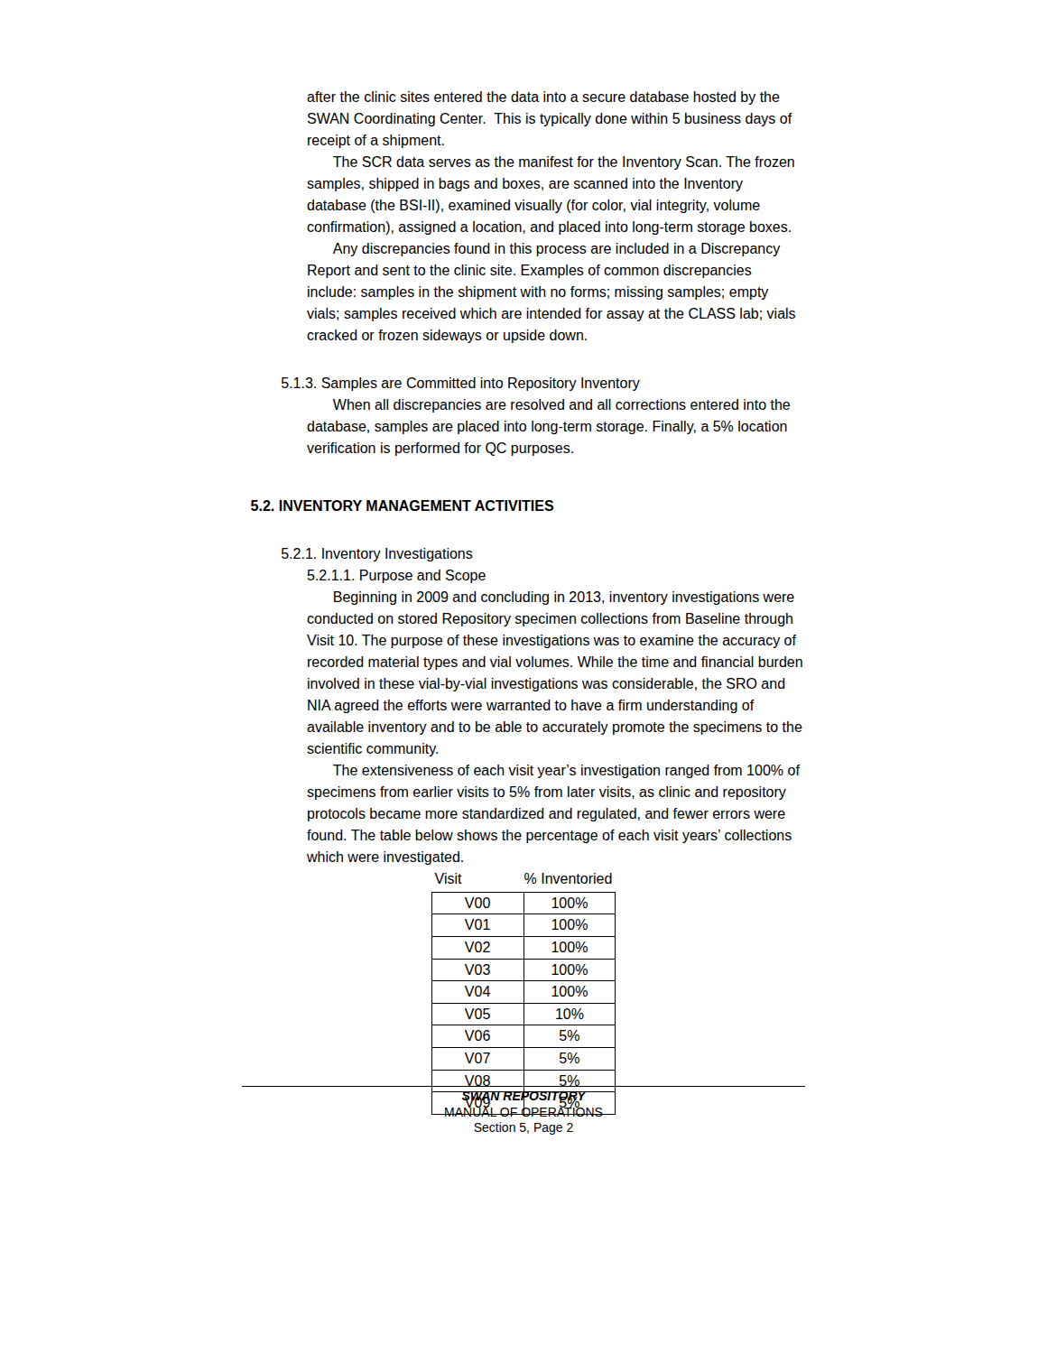after the clinic sites entered the data into a secure database hosted by the SWAN Coordinating Center. This is typically done within 5 business days of receipt of a shipment.
The SCR data serves as the manifest for the Inventory Scan. The frozen samples, shipped in bags and boxes, are scanned into the Inventory database (the BSI-II), examined visually (for color, vial integrity, volume confirmation), assigned a location, and placed into long-term storage boxes.
Any discrepancies found in this process are included in a Discrepancy Report and sent to the clinic site. Examples of common discrepancies include: samples in the shipment with no forms; missing samples; empty vials; samples received which are intended for assay at the CLASS lab; vials cracked or frozen sideways or upside down.
5.1.3. Samples are Committed into Repository Inventory
When all discrepancies are resolved and all corrections entered into the database, samples are placed into long-term storage. Finally, a 5% location verification is performed for QC purposes.
5.2. INVENTORY MANAGEMENT ACTIVITIES
5.2.1. Inventory Investigations
5.2.1.1. Purpose and Scope
Beginning in 2009 and concluding in 2013, inventory investigations were conducted on stored Repository specimen collections from Baseline through Visit 10. The purpose of these investigations was to examine the accuracy of recorded material types and vial volumes. While the time and financial burden involved in these vial-by-vial investigations was considerable, the SRO and NIA agreed the efforts were warranted to have a firm understanding of available inventory and to be able to accurately promote the specimens to the scientific community.
The extensiveness of each visit year’s investigation ranged from 100% of specimens from earlier visits to 5% from later visits, as clinic and repository protocols became more standardized and regulated, and fewer errors were found. The table below shows the percentage of each visit years’ collections which were investigated.
Visit % Inventoried
| V00 | 100% |
| V01 | 100% |
| V02 | 100% |
| V03 | 100% |
| V04 | 100% |
| V05 | 10% |
| V06 | 5% |
| V07 | 5% |
| V08 | 5% |
| V09 | 5% |
SWAN REPOSITORY
MANUAL OF OPERATIONS
Section 5, Page 2